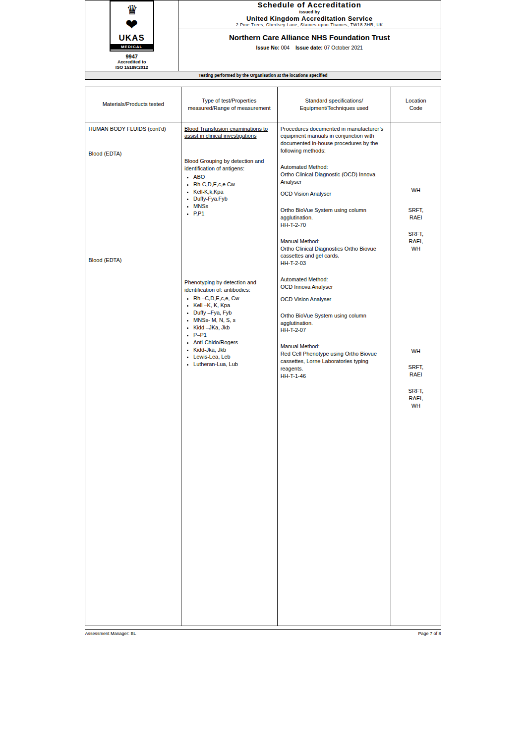| ♛ ❤ UKAS MEDICAL 9947 Accredited to ISO 15189:2012 | Schedule of Accreditation issued by United Kingdom Accreditation Service 2 Pine Trees, Chertsey Lane, Staines-upon-Thames, TW18 3HR, UK Northern Care Alliance NHS Foundation Trust Issue No: 004 Issue date: 07 October 2021 |
Testing performed by the Organisation at the locations specified
| Materials/Products tested | Type of test/Properties measured/Range of measurement | Standard specifications/ Equipment/Techniques used | Location Code |
| --- | --- | --- | --- |
| HUMAN BODY FLUIDS (cont’d) Blood (EDTA) Blood (EDTA) | Blood Transfusion examinations to assist in clinical investigations Blood Grouping by detection and identification of antigens: ABO Rh-C,D,E,c,e Cw Kell-K,k,Kpa Duffy-Fya.Fyb MNSs P,P1 Phenotyping by detection and identification of: antibodies: Rh –C,D,E,c,e, Cw Kell –K, K, Kpa Duffy –Fya, Fyb MNSs- M, N, S, s Kidd –JKa, Jkb P–P1 Anti-Chido/Rogers Kidd-Jka, Jkb Lewis-Lea, Leb Lutheran-Lua, Lub | Procedures documented in manufacturer’s equipment manuals in conjunction with documented in-house procedures by the following methods: Automated Method: Ortho Clinical Diagnostic (OCD) Innova Analyser OCD Vision Analyser Ortho BioVue System using column agglutination. HH-T-2-70 Manual Method: Ortho Clinical Diagnostics Ortho Biovue cassettes and gel cards. HH-T-2-03 Automated Method: OCD Innova Analyser OCD Vision Analyser Ortho BioVue System using column agglutination. HH-T-2-07 Manual Method: Red Cell Phenotype using Ortho Biovue cassettes, Lorne Laboratories typing reagents. HH-T-1-46 | WH SRFT, RAEI SRFT, RAEI, WH WH SRFT, RAEI SRFT, RAEI, WH |
Assessment Manager: BL
Page 7 of 8